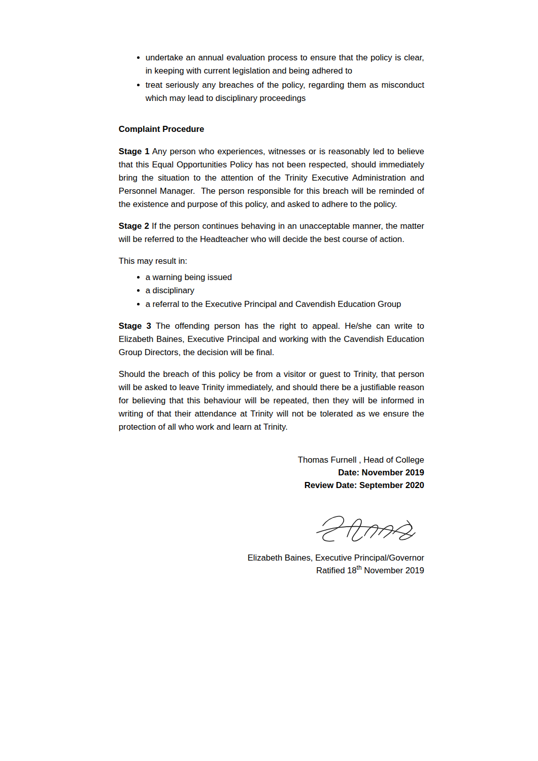undertake an annual evaluation process to ensure that the policy is clear, in keeping with current legislation and being adhered to
treat seriously any breaches of the policy, regarding them as misconduct which may lead to disciplinary proceedings
Complaint Procedure
Stage 1 Any person who experiences, witnesses or is reasonably led to believe that this Equal Opportunities Policy has not been respected, should immediately bring the situation to the attention of the Trinity Executive Administration and Personnel Manager. The person responsible for this breach will be reminded of the existence and purpose of this policy, and asked to adhere to the policy.
Stage 2 If the person continues behaving in an unacceptable manner, the matter will be referred to the Headteacher who will decide the best course of action.
This may result in:
a warning being issued
a disciplinary
a referral to the Executive Principal and Cavendish Education Group
Stage 3 The offending person has the right to appeal. He/she can write to Elizabeth Baines, Executive Principal and working with the Cavendish Education Group Directors, the decision will be final.
Should the breach of this policy be from a visitor or guest to Trinity, that person will be asked to leave Trinity immediately, and should there be a justifiable reason for believing that this behaviour will be repeated, then they will be informed in writing of that their attendance at Trinity will not be tolerated as we ensure the protection of all who work and learn at Trinity.
Thomas Furnell , Head of College
Date: November 2019
Review Date: September 2020
Signature
Elizabeth Baines, Executive Principal/Governor
Ratified 18th November 2019